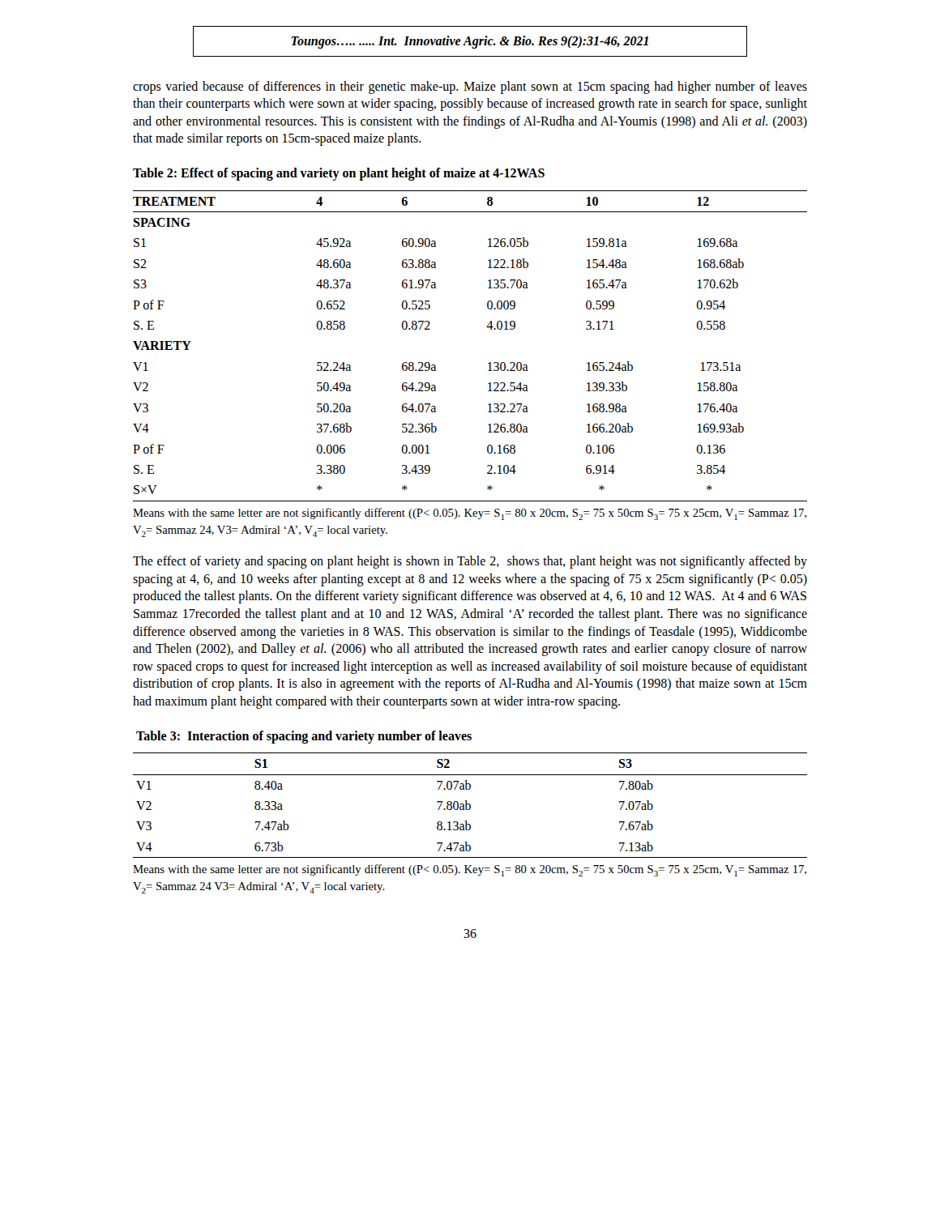Toungos….. ..... Int. Innovative Agric. & Bio. Res 9(2):31-46, 2021
crops varied because of differences in their genetic make-up. Maize plant sown at 15cm spacing had higher number of leaves than their counterparts which were sown at wider spacing, possibly because of increased growth rate in search for space, sunlight and other environmental resources. This is consistent with the findings of Al-Rudha and Al-Youmis (1998) and Ali et al. (2003) that made similar reports on 15cm-spaced maize plants.
Table 2: Effect of spacing and variety on plant height of maize at 4-12WAS
| TREATMENT | 4 | 6 | 8 | 10 | 12 |
| --- | --- | --- | --- | --- | --- |
| SPACING | | | | | |
| S1 | 45.92a | 60.90a | 126.05b | 159.81a | 169.68a |
| S2 | 48.60a | 63.88a | 122.18b | 154.48a | 168.68ab |
| S3 | 48.37a | 61.97a | 135.70a | 165.47a | 170.62b |
| P of F | 0.652 | 0.525 | 0.009 | 0.599 | 0.954 |
| S. E | 0.858 | 0.872 | 4.019 | 3.171 | 0.558 |
| VARIETY | | | | | |
| V1 | 52.24a | 68.29a | 130.20a | 165.24ab | 173.51a |
| V2 | 50.49a | 64.29a | 122.54a | 139.33b | 158.80a |
| V3 | 50.20a | 64.07a | 132.27a | 168.98a | 176.40a |
| V4 | 37.68b | 52.36b | 126.80a | 166.20ab | 169.93ab |
| P of F | 0.006 | 0.001 | 0.168 | 0.106 | 0.136 |
| S. E | 3.380 | 3.439 | 2.104 | 6.914 | 3.854 |
| S×V | * | * | * | * | * |
Means with the same letter are not significantly different ((P< 0.05). Key= S1= 80 x 20cm, S2= 75 x 50cm S3= 75 x 25cm, V1= Sammaz 17, V2= Sammaz 24, V3= Admiral ‘A’, V4= local variety.
The effect of variety and spacing on plant height is shown in Table 2, shows that, plant height was not significantly affected by spacing at 4, 6, and 10 weeks after planting except at 8 and 12 weeks where a the spacing of 75 x 25cm significantly (P< 0.05) produced the tallest plants. On the different variety significant difference was observed at 4, 6, 10 and 12 WAS. At 4 and 6 WAS Sammaz 17recorded the tallest plant and at 10 and 12 WAS, Admiral ‘A’ recorded the tallest plant. There was no significance difference observed among the varieties in 8 WAS. This observation is similar to the findings of Teasdale (1995), Widdicombe and Thelen (2002), and Dalley et al. (2006) who all attributed the increased growth rates and earlier canopy closure of narrow row spaced crops to quest for increased light interception as well as increased availability of soil moisture because of equidistant distribution of crop plants. It is also in agreement with the reports of Al-Rudha and Al-Youmis (1998) that maize sown at 15cm had maximum plant height compared with their counterparts sown at wider intra-row spacing.
Table 3: Interaction of spacing and variety number of leaves
| | S1 | S2 | S3 |
| --- | --- | --- | --- |
| V1 | 8.40a | 7.07ab | 7.80ab |
| V2 | 8.33a | 7.80ab | 7.07ab |
| V3 | 7.47ab | 8.13ab | 7.67ab |
| V4 | 6.73b | 7.47ab | 7.13ab |
Means with the same letter are not significantly different ((P< 0.05). Key= S1= 80 x 20cm, S2= 75 x 50cm S3= 75 x 25cm, V1= Sammaz 17, V2= Sammaz 24 V3= Admiral ‘A’, V4= local variety.
36